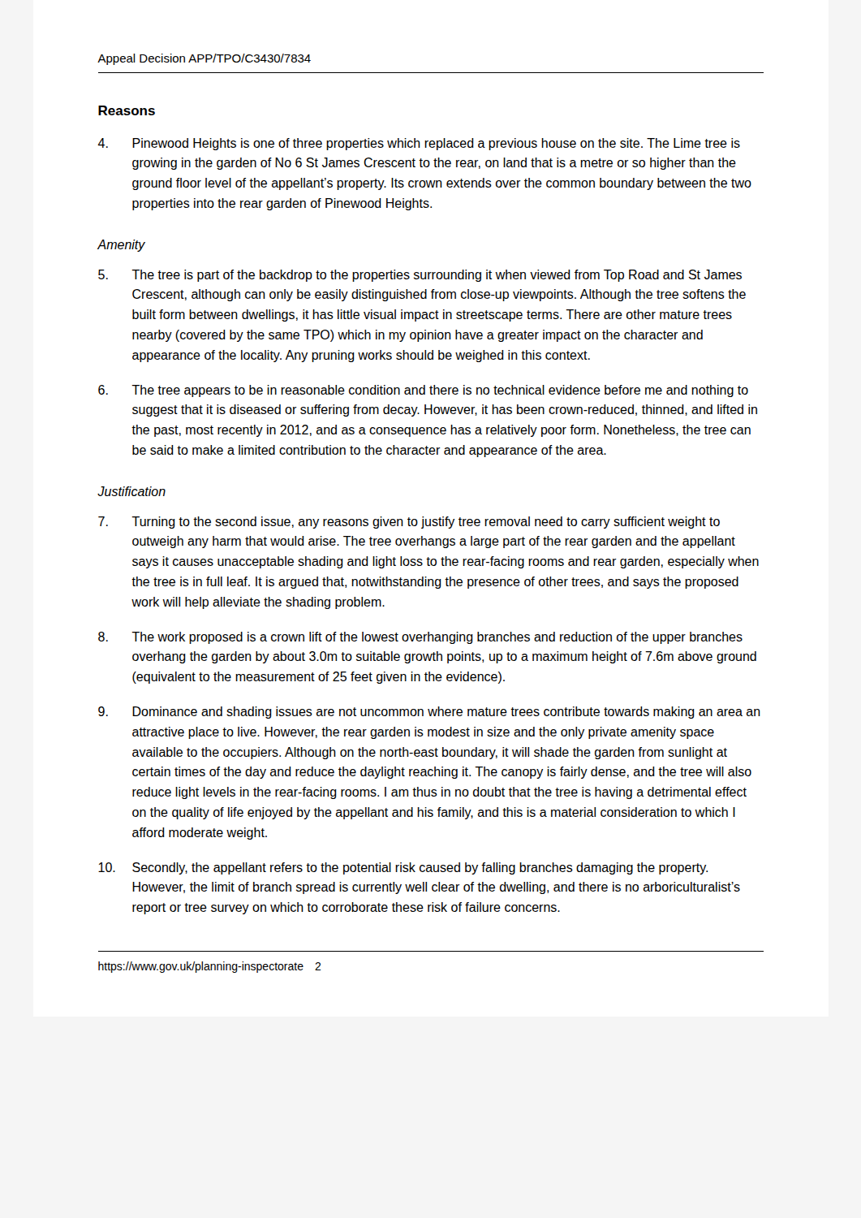Appeal Decision APP/TPO/C3430/7834
Reasons
4. Pinewood Heights is one of three properties which replaced a previous house on the site. The Lime tree is growing in the garden of No 6 St James Crescent to the rear, on land that is a metre or so higher than the ground floor level of the appellant’s property. Its crown extends over the common boundary between the two properties into the rear garden of Pinewood Heights.
Amenity
5. The tree is part of the backdrop to the properties surrounding it when viewed from Top Road and St James Crescent, although can only be easily distinguished from close-up viewpoints. Although the tree softens the built form between dwellings, it has little visual impact in streetscape terms. There are other mature trees nearby (covered by the same TPO) which in my opinion have a greater impact on the character and appearance of the locality. Any pruning works should be weighed in this context.
6. The tree appears to be in reasonable condition and there is no technical evidence before me and nothing to suggest that it is diseased or suffering from decay. However, it has been crown-reduced, thinned, and lifted in the past, most recently in 2012, and as a consequence has a relatively poor form. Nonetheless, the tree can be said to make a limited contribution to the character and appearance of the area.
Justification
7. Turning to the second issue, any reasons given to justify tree removal need to carry sufficient weight to outweigh any harm that would arise. The tree overhangs a large part of the rear garden and the appellant says it causes unacceptable shading and light loss to the rear-facing rooms and rear garden, especially when the tree is in full leaf. It is argued that, notwithstanding the presence of other trees, and says the proposed work will help alleviate the shading problem.
8. The work proposed is a crown lift of the lowest overhanging branches and reduction of the upper branches overhang the garden by about 3.0m to suitable growth points, up to a maximum height of 7.6m above ground (equivalent to the measurement of 25 feet given in the evidence).
9. Dominance and shading issues are not uncommon where mature trees contribute towards making an area an attractive place to live. However, the rear garden is modest in size and the only private amenity space available to the occupiers. Although on the north-east boundary, it will shade the garden from sunlight at certain times of the day and reduce the daylight reaching it. The canopy is fairly dense, and the tree will also reduce light levels in the rear-facing rooms. I am thus in no doubt that the tree is having a detrimental effect on the quality of life enjoyed by the appellant and his family, and this is a material consideration to which I afford moderate weight.
10. Secondly, the appellant refers to the potential risk caused by falling branches damaging the property. However, the limit of branch spread is currently well clear of the dwelling, and there is no arboriculturalist’s report or tree survey on which to corroborate these risk of failure concerns.
https://www.gov.uk/planning-inspectorate 2